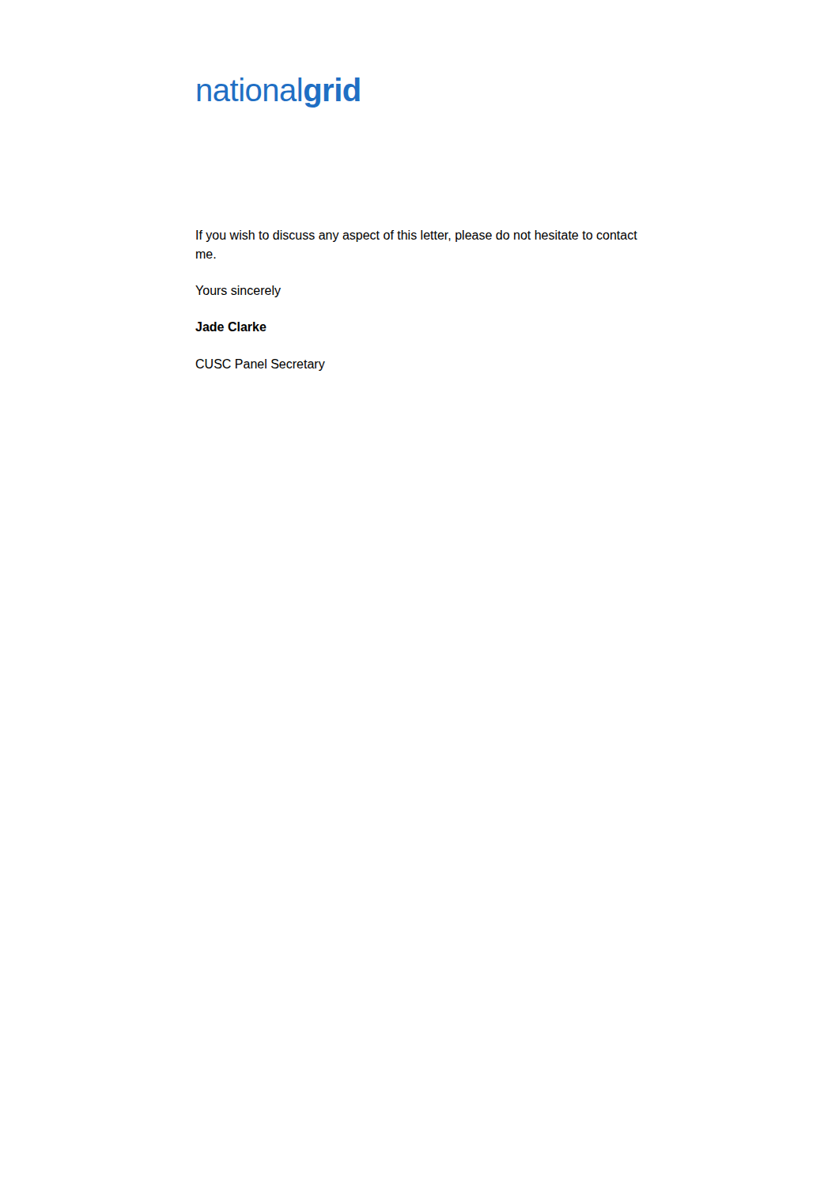national grid
If you wish to discuss any aspect of this letter, please do not hesitate to contact me.
Yours sincerely
Jade Clarke
CUSC Panel Secretary